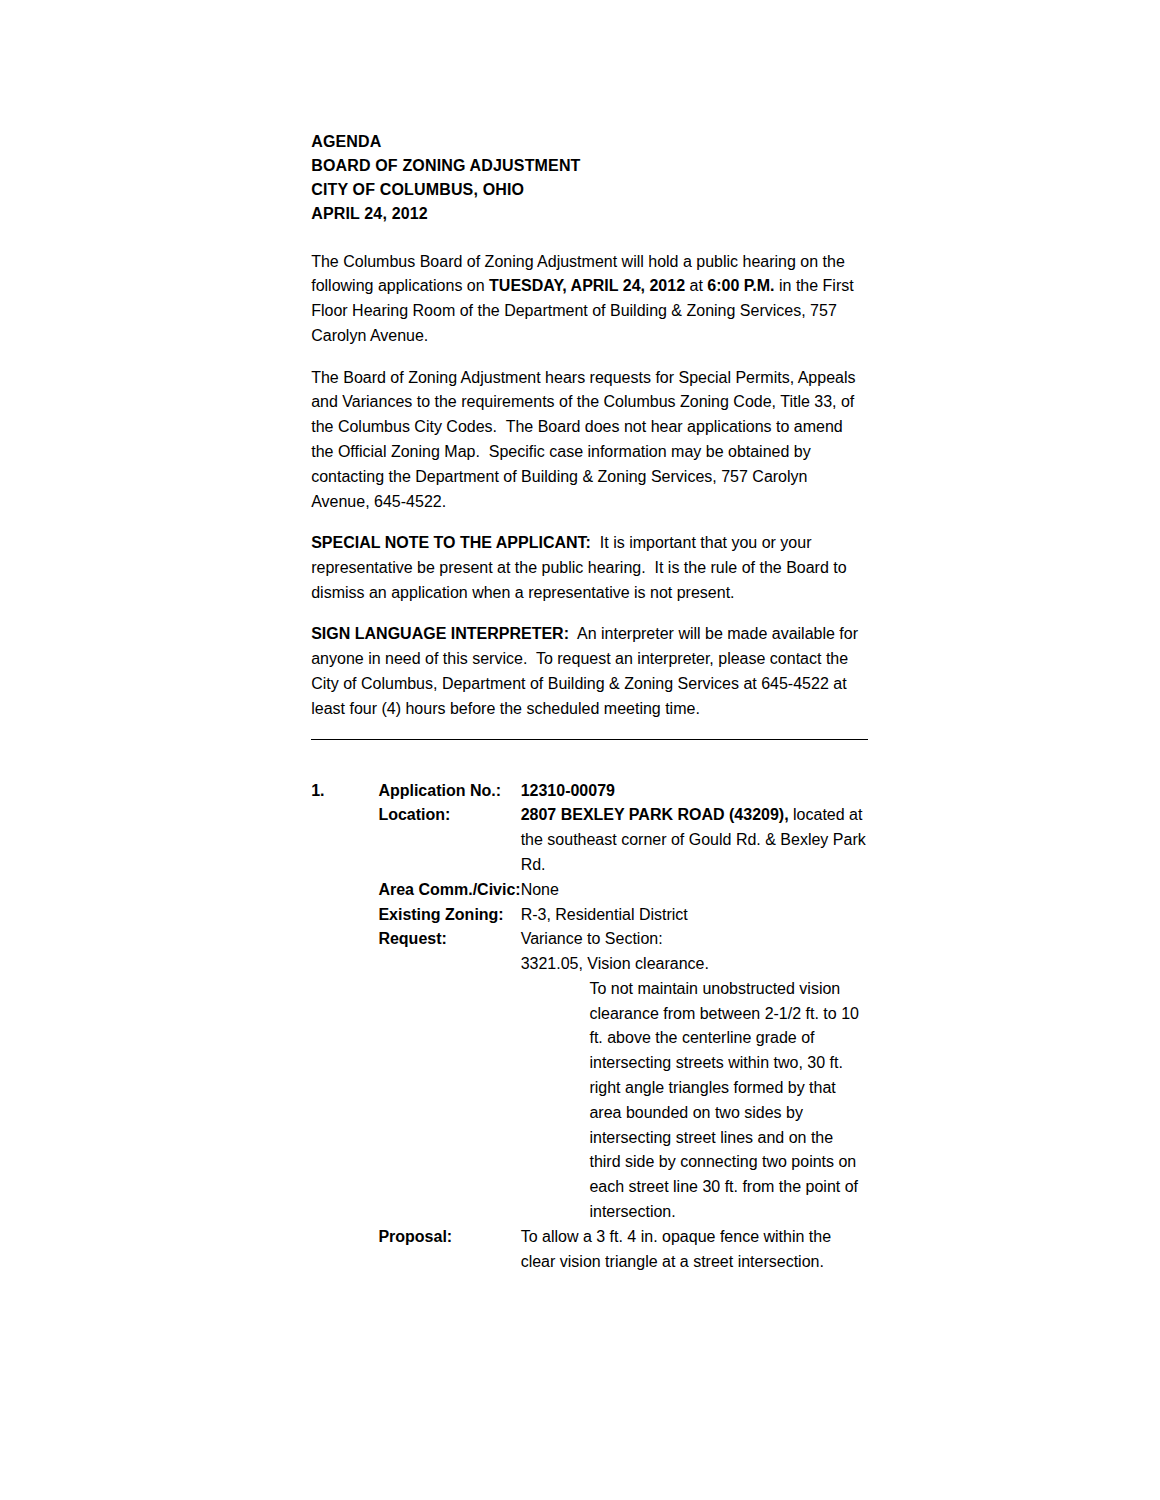AGENDA
BOARD OF ZONING ADJUSTMENT
CITY OF COLUMBUS, OHIO
APRIL 24, 2012
The Columbus Board of Zoning Adjustment will hold a public hearing on the following applications on TUESDAY, APRIL 24, 2012 at 6:00 P.M. in the First Floor Hearing Room of the Department of Building & Zoning Services, 757 Carolyn Avenue.
The Board of Zoning Adjustment hears requests for Special Permits, Appeals and Variances to the requirements of the Columbus Zoning Code, Title 33, of the Columbus City Codes. The Board does not hear applications to amend the Official Zoning Map. Specific case information may be obtained by contacting the Department of Building & Zoning Services, 757 Carolyn Avenue, 645-4522.
SPECIAL NOTE TO THE APPLICANT: It is important that you or your representative be present at the public hearing. It is the rule of the Board to dismiss an application when a representative is not present.
SIGN LANGUAGE INTERPRETER: An interpreter will be made available for anyone in need of this service. To request an interpreter, please contact the City of Columbus, Department of Building & Zoning Services at 645-4522 at least four (4) hours before the scheduled meeting time.
1.
| Application No.: | 12310-00079 |
| Location: | 2807 BEXLEY PARK ROAD (43209), located at the southeast corner of Gould Rd. & Bexley Park Rd. |
| Area Comm./Civic: | None |
| Existing Zoning: | R-3, Residential District |
| Request: | Variance to Section: 3321.05, Vision clearance. To not maintain unobstructed vision clearance from between 2-1/2 ft. to 10 ft. above the centerline grade of intersecting streets within two, 30 ft. right angle triangles formed by that area bounded on two sides by intersecting street lines and on the third side by connecting two points on each street line 30 ft. from the point of intersection. |
| Proposal: | To allow a 3 ft. 4 in. opaque fence within the clear vision triangle at a street intersection. |